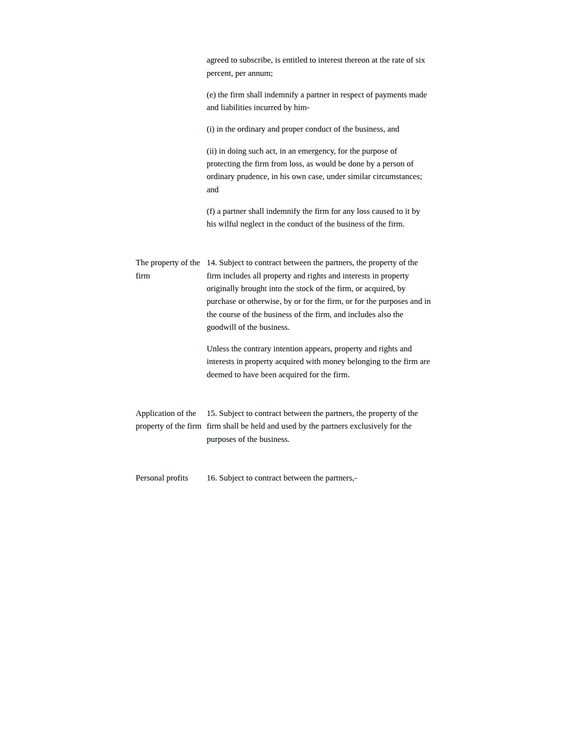| | agreed to subscribe, is entitled to interest thereon at the rate of six percent, per annum; (e) the firm shall indemnify a partner in respect of payments made and liabilities incurred by him- (i) in the ordinary and proper conduct of the business, and (ii) in doing such act, in an emergency, for the purpose of protecting the firm from loss, as would be done by a person of ordinary prudence, in his own case, under similar circumstances; and (f) a partner shall indemnify the firm for any loss caused to it by his wilful neglect in the conduct of the business of the firm. |
| The property of the firm | 14. Subject to contract between the partners, the property of the firm includes all property and rights and interests in property originally brought into the stock of the firm, or acquired, by purchase or otherwise, by or for the firm, or for the purposes and in the course of the business of the firm, and includes also the goodwill of the business. Unless the contrary intention appears, property and rights and interests in property acquired with money belonging to the firm are deemed to have been acquired for the firm. |
| Application of the property of the firm | 15. Subject to contract between the partners, the property of the firm shall be held and used by the partners exclusively for the purposes of the business. |
| Personal profits | 16. Subject to contract between the partners,- |